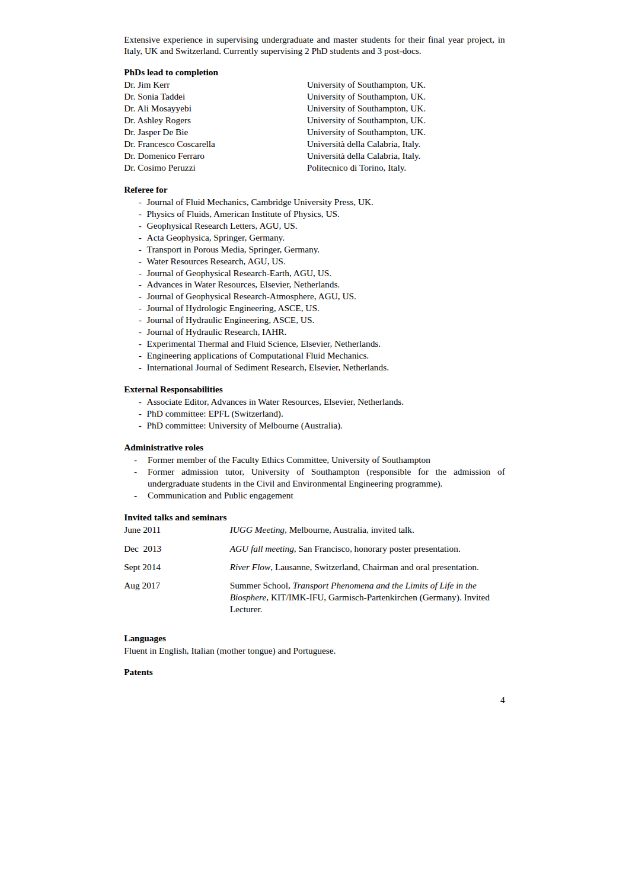Extensive experience in supervising undergraduate and master students for their final year project, in Italy, UK and Switzerland. Currently supervising 2 PhD students and 3 post-docs.
PhDs lead to completion
| Dr. Jim Kerr | University of Southampton, UK. |
| Dr. Sonia Taddei | University of Southampton, UK. |
| Dr. Ali Mosayyebi | University of Southampton, UK. |
| Dr. Ashley Rogers | University of Southampton, UK. |
| Dr. Jasper De Bie | University of Southampton, UK. |
| Dr. Francesco Coscarella | Università della Calabria, Italy. |
| Dr. Domenico Ferraro | Università della Calabria, Italy. |
| Dr. Cosimo Peruzzi | Politecnico di Torino, Italy. |
Referee for
Journal of Fluid Mechanics, Cambridge University Press, UK.
Physics of Fluids, American Institute of Physics, US.
Geophysical Research Letters, AGU, US.
Acta Geophysica, Springer, Germany.
Transport in Porous Media, Springer, Germany.
Water Resources Research, AGU, US.
Journal of Geophysical Research-Earth, AGU, US.
Advances in Water Resources, Elsevier, Netherlands.
Journal of Geophysical Research-Atmosphere, AGU, US.
Journal of Hydrologic Engineering, ASCE, US.
Journal of Hydraulic Engineering, ASCE, US.
Journal of Hydraulic Research, IAHR.
Experimental Thermal and Fluid Science, Elsevier, Netherlands.
Engineering applications of Computational Fluid Mechanics.
International Journal of Sediment Research, Elsevier, Netherlands.
External Responsabilities
Associate Editor, Advances in Water Resources, Elsevier, Netherlands.
PhD committee: EPFL (Switzerland).
PhD committee: University of Melbourne (Australia).
Administrative roles
Former member of the Faculty Ethics Committee, University of Southampton
Former admission tutor, University of Southampton (responsible for the admission of undergraduate students in the Civil and Environmental Engineering programme).
Communication and Public engagement
Invited talks and seminars
| June 2011 | IUGG Meeting , Melbourne, Australia, invited talk. |
| Dec 2013 | AGU fall meeting , San Francisco, honorary poster presentation. |
| Sept 2014 | River Flow , Lausanne, Switzerland, Chairman and oral presentation. |
| Aug 2017 | Summer School, Transport Phenomena and the Limits of Life in the Biosphere , KIT/IMK-IFU, Garmisch-Partenkirchen (Germany). Invited Lecturer. |
Languages
Fluent in English, Italian (mother tongue) and Portuguese.
Patents
4